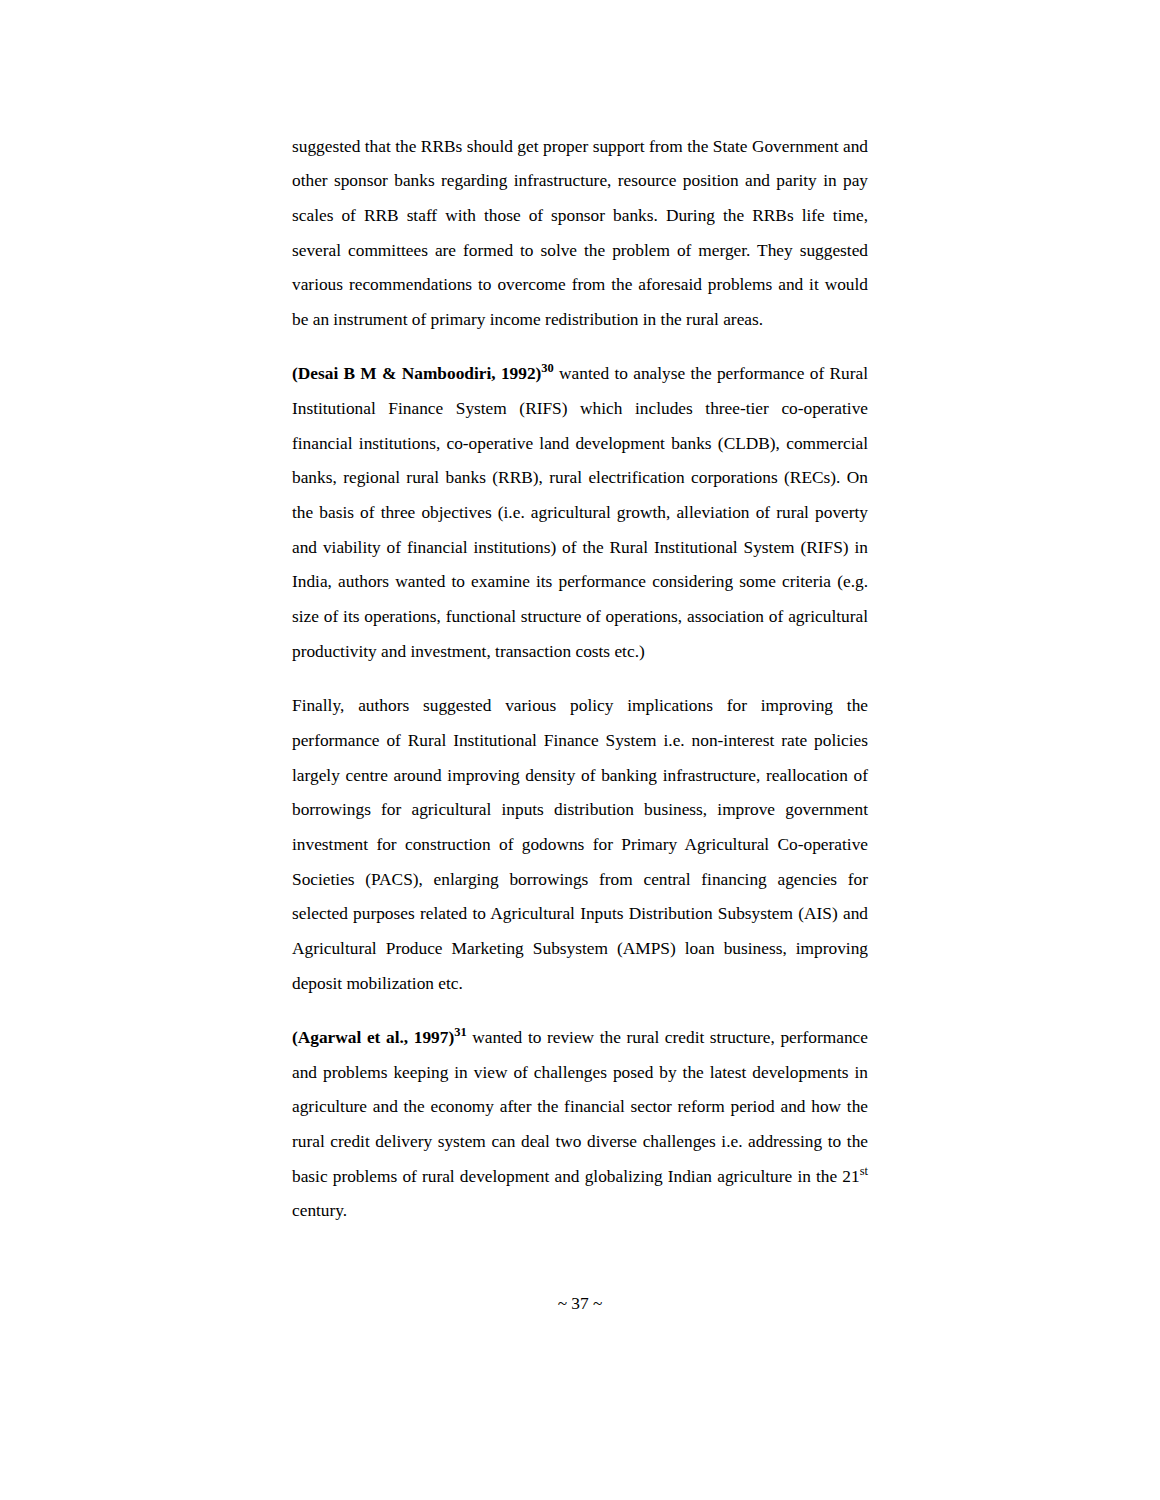suggested that the RRBs should get proper support from the State Government and other sponsor banks regarding infrastructure, resource position and parity in pay scales of RRB staff with those of sponsor banks. During the RRBs life time, several committees are formed to solve the problem of merger. They suggested various recommendations to overcome from the aforesaid problems and it would be an instrument of primary income redistribution in the rural areas.
(Desai B M & Namboodiri, 1992)30 wanted to analyse the performance of Rural Institutional Finance System (RIFS) which includes three-tier co-operative financial institutions, co-operative land development banks (CLDB), commercial banks, regional rural banks (RRB), rural electrification corporations (RECs). On the basis of three objectives (i.e. agricultural growth, alleviation of rural poverty and viability of financial institutions) of the Rural Institutional System (RIFS) in India, authors wanted to examine its performance considering some criteria (e.g. size of its operations, functional structure of operations, association of agricultural productivity and investment, transaction costs etc.)
Finally, authors suggested various policy implications for improving the performance of Rural Institutional Finance System i.e. non-interest rate policies largely centre around improving density of banking infrastructure, reallocation of borrowings for agricultural inputs distribution business, improve government investment for construction of godowns for Primary Agricultural Co-operative Societies (PACS), enlarging borrowings from central financing agencies for selected purposes related to Agricultural Inputs Distribution Subsystem (AIS) and Agricultural Produce Marketing Subsystem (AMPS) loan business, improving deposit mobilization etc.
(Agarwal et al., 1997)31 wanted to review the rural credit structure, performance and problems keeping in view of challenges posed by the latest developments in agriculture and the economy after the financial sector reform period and how the rural credit delivery system can deal two diverse challenges i.e. addressing to the basic problems of rural development and globalizing Indian agriculture in the 21st century.
~ 37 ~